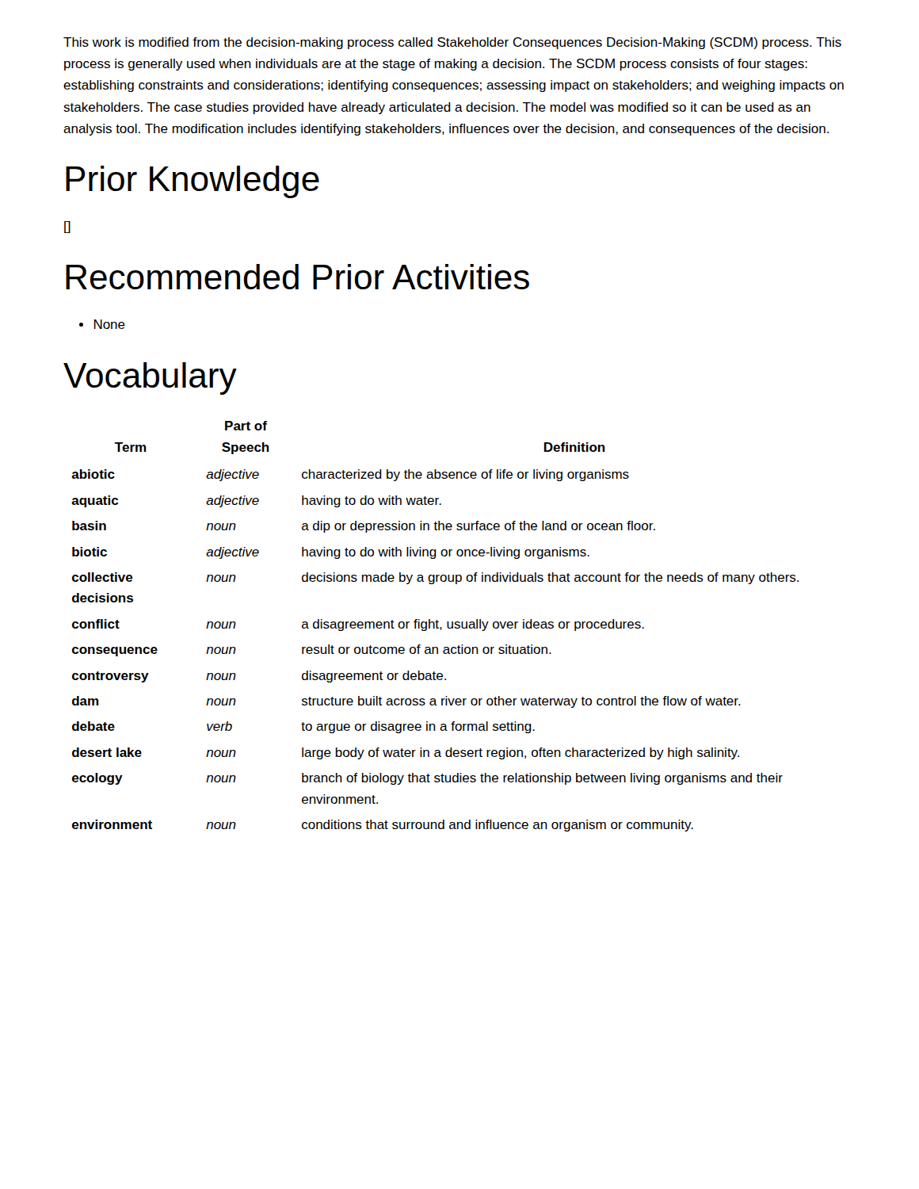This work is modified from the decision-making process called Stakeholder Consequences Decision-Making (SCDM) process. This process is generally used when individuals are at the stage of making a decision. The SCDM process consists of four stages: establishing constraints and considerations; identifying consequences; assessing impact on stakeholders; and weighing impacts on stakeholders. The case studies provided have already articulated a decision. The model was modified so it can be used as an analysis tool. The modification includes identifying stakeholders, influences over the decision, and consequences of the decision.
Prior Knowledge
[]
Recommended Prior Activities
None
Vocabulary
| Term | Part of Speech | Definition |
| --- | --- | --- |
| abiotic | adjective | characterized by the absence of life or living organisms |
| aquatic | adjective | having to do with water. |
| basin | noun | a dip or depression in the surface of the land or ocean floor. |
| biotic | adjective | having to do with living or once-living organisms. |
| collective decisions | noun | decisions made by a group of individuals that account for the needs of many others. |
| conflict | noun | a disagreement or fight, usually over ideas or procedures. |
| consequence | noun | result or outcome of an action or situation. |
| controversy | noun | disagreement or debate. |
| dam | noun | structure built across a river or other waterway to control the flow of water. |
| debate | verb | to argue or disagree in a formal setting. |
| desert lake | noun | large body of water in a desert region, often characterized by high salinity. |
| ecology | noun | branch of biology that studies the relationship between living organisms and their environment. |
| environment | noun | conditions that surround and influence an organism or community. |